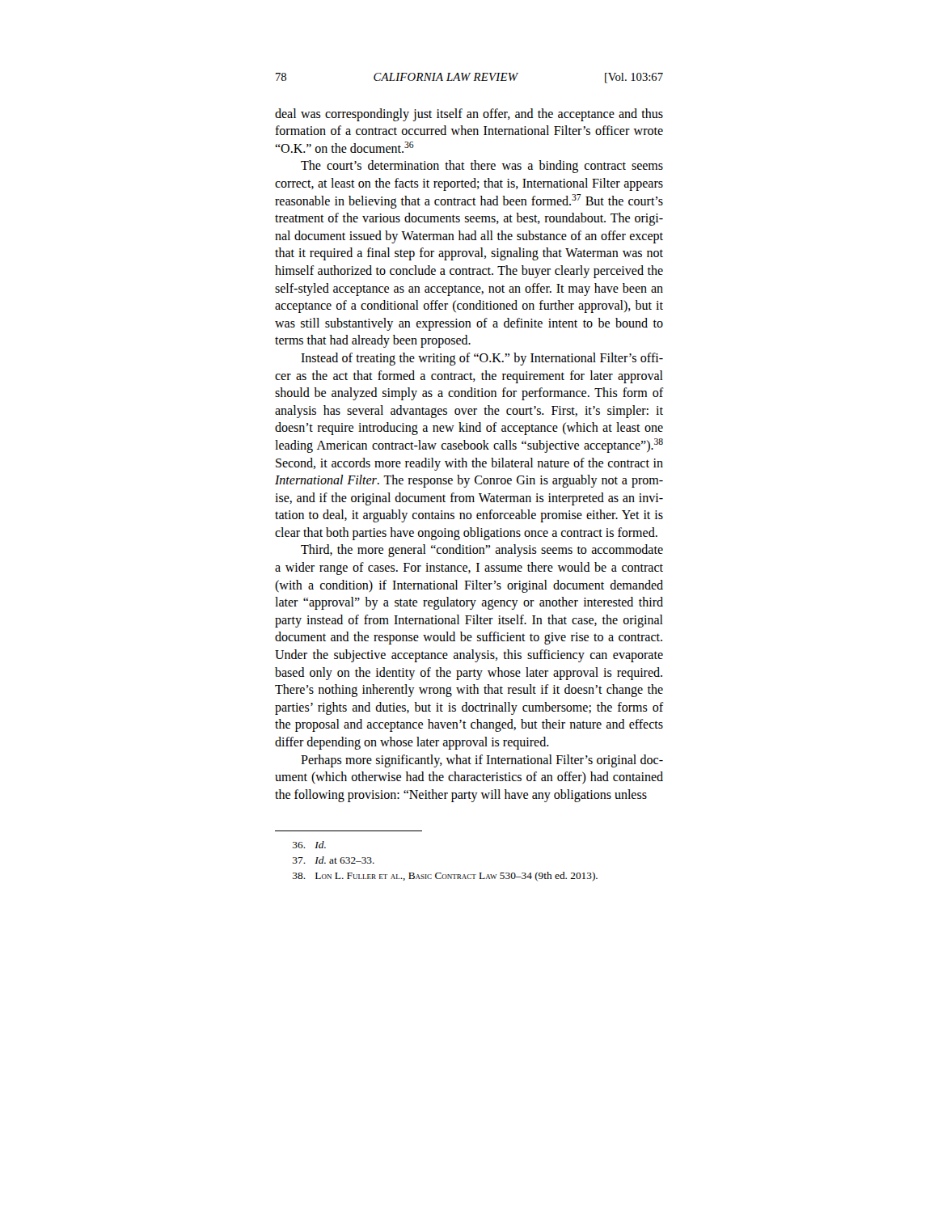78 CALIFORNIA LAW REVIEW [Vol. 103:67
deal was correspondingly just itself an offer, and the acceptance and thus formation of a contract occurred when International Filter’s officer wrote “O.K.” on the document.36
The court’s determination that there was a binding contract seems correct, at least on the facts it reported; that is, International Filter appears reasonable in believing that a contract had been formed.37 But the court’s treatment of the various documents seems, at best, roundabout. The original document issued by Waterman had all the substance of an offer except that it required a final step for approval, signaling that Waterman was not himself authorized to conclude a contract. The buyer clearly perceived the self-styled acceptance as an acceptance, not an offer. It may have been an acceptance of a conditional offer (conditioned on further approval), but it was still substantively an expression of a definite intent to be bound to terms that had already been proposed.
Instead of treating the writing of “O.K.” by International Filter’s officer as the act that formed a contract, the requirement for later approval should be analyzed simply as a condition for performance. This form of analysis has several advantages over the court’s. First, it’s simpler: it doesn’t require introducing a new kind of acceptance (which at least one leading American contract-law casebook calls “subjective acceptance”).38 Second, it accords more readily with the bilateral nature of the contract in International Filter. The response by Conroe Gin is arguably not a promise, and if the original document from Waterman is interpreted as an invitation to deal, it arguably contains no enforceable promise either. Yet it is clear that both parties have ongoing obligations once a contract is formed.
Third, the more general “condition” analysis seems to accommodate a wider range of cases. For instance, I assume there would be a contract (with a condition) if International Filter’s original document demanded later “approval” by a state regulatory agency or another interested third party instead of from International Filter itself. In that case, the original document and the response would be sufficient to give rise to a contract. Under the subjective acceptance analysis, this sufficiency can evaporate based only on the identity of the party whose later approval is required. There’s nothing inherently wrong with that result if it doesn’t change the parties’ rights and duties, but it is doctrinally cumbersome; the forms of the proposal and acceptance haven’t changed, but their nature and effects differ depending on whose later approval is required.
Perhaps more significantly, what if International Filter’s original document (which otherwise had the characteristics of an offer) had contained the following provision: “Neither party will have any obligations unless
36. Id.
37. Id. at 632–33.
38. Lon L. Fuller et al., Basic Contract Law 530–34 (9th ed. 2013).